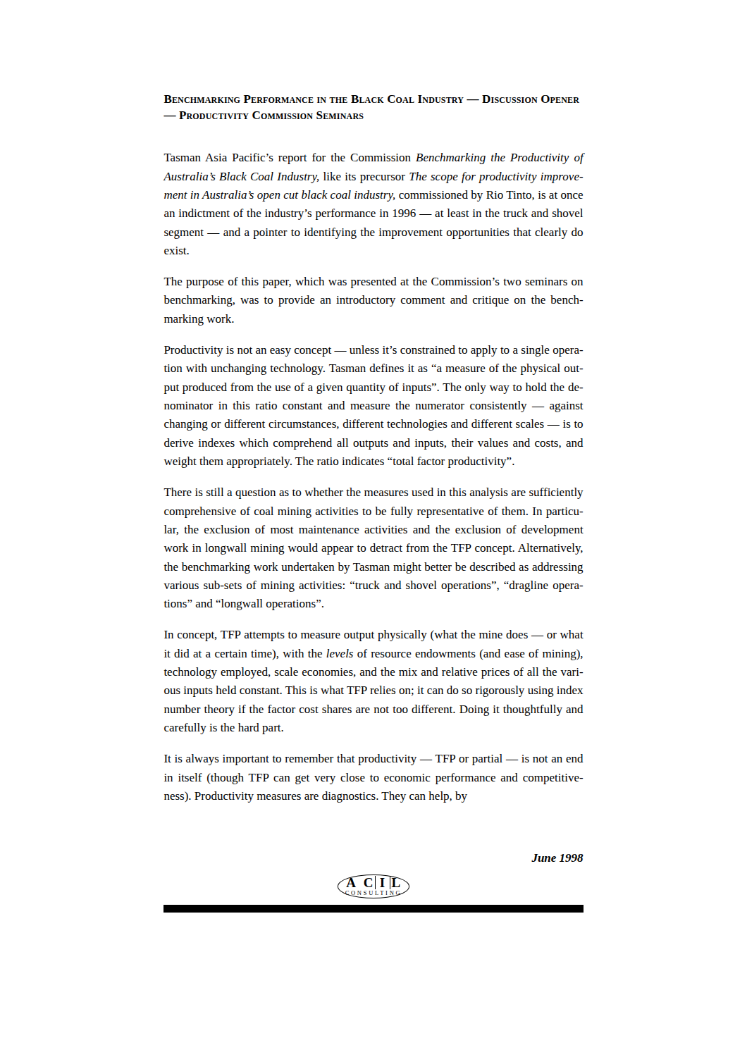Benchmarking Performance in the Black Coal Industry — Discussion Opener — Productivity Commission Seminars
Tasman Asia Pacific’s report for the Commission Benchmarking the Productivity of Australia’s Black Coal Industry, like its precursor The scope for productivity improvement in Australia’s open cut black coal industry, commissioned by Rio Tinto, is at once an indictment of the industry’s performance in 1996 — at least in the truck and shovel segment — and a pointer to identifying the improvement opportunities that clearly do exist.
The purpose of this paper, which was presented at the Commission’s two seminars on benchmarking, was to provide an introductory comment and critique on the benchmarking work.
Productivity is not an easy concept — unless it’s constrained to apply to a single operation with unchanging technology. Tasman defines it as “a measure of the physical output produced from the use of a given quantity of inputs”. The only way to hold the denominator in this ratio constant and measure the numerator consistently — against changing or different circumstances, different technologies and different scales — is to derive indexes which comprehend all outputs and inputs, their values and costs, and weight them appropriately. The ratio indicates “total factor productivity”.
There is still a question as to whether the measures used in this analysis are sufficiently comprehensive of coal mining activities to be fully representative of them. In particular, the exclusion of most maintenance activities and the exclusion of development work in longwall mining would appear to detract from the TFP concept. Alternatively, the benchmarking work undertaken by Tasman might better be described as addressing various sub-sets of mining activities: “truck and shovel operations”, “dragline operations” and “longwall operations”.
In concept, TFP attempts to measure output physically (what the mine does — or what it did at a certain time), with the levels of resource endowments (and ease of mining), technology employed, scale economies, and the mix and relative prices of all the various inputs held constant. This is what TFP relies on; it can do so rigorously using index number theory if the factor cost shares are not too different. Doing it thoughtfully and carefully is the hard part.
It is always important to remember that productivity — TFP or partial — is not an end in itself (though TFP can get very close to economic performance and competitiveness). Productivity measures are diagnostics. They can help, by
June 1998
A CIL CONSULTING